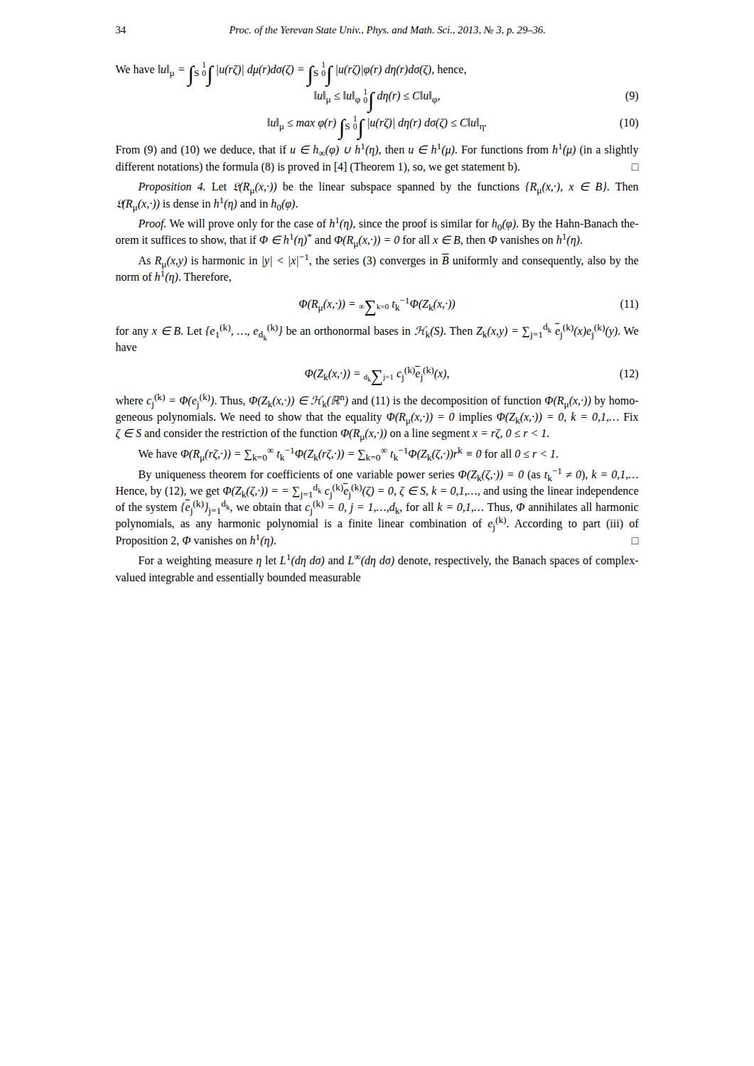34 Proc. of the Yerevan State Univ., Phys. and Math. Sci., 2013, № 3, p. 29–36.
We have ‖u‖μ = ∫S 10∫ |u(rζ)| dμ(r)dσ(ζ) = ∫S 10∫ |u(rζ)|φ(r) dη(r)dσ(ζ), hence,
‖u‖μ ≤ ‖u‖φ 10∫ dη(r) ≤ C‖u‖φ, (9)
‖u‖μ ≤ max φ(r) ∫S 10∫ |u(rζ)| dη(r) dσ(ζ) ≤ C‖u‖η. (10)
From (9) and (10) we deduce, that if u ∈ h∞(φ) ∪ h1(η), then u ∈ h1(μ). For functions from h1(μ) (in a slightly different notations) the formula (8) is proved in [4] (Theorem 1), so, we get statement b). □
Proposition 4. Let 𝔏(Rμ(x,·)) be the linear subspace spanned by the functions {Rμ(x,·), x ∈ B}. Then 𝔏(Rμ(x,·)) is dense in h1(η) and in h0(φ).
Proof. We will prove only for the case of h1(η), since the proof is similar for h0(φ). By the Hahn-Banach theorem it suffices to show, that if Φ ∈ h1(η)* and Φ(Rμ(x,·)) = 0 for all x ∈ B, then Φ vanishes on h1(η).
As Rμ(x,y) is harmonic in |y| < |x|−1, the series (3) converges in B uniformly and consequently, also by the norm of h1(η). Therefore,
Φ(Rμ(x,·)) = ∞∑k=0 tk−1Φ(Zk(x,·)) (11)
for any x ∈ B. Let {e1(k), …, edk(k)} be an orthonormal bases in ℋk(S). Then Zk(x,y) = ∑j=1dk ej(k)(x)ej(k)(y). We have
Φ(Zk(x,·)) = dk∑j=1 cj(k)ej(k)(x), (12)
where cj(k) = Φ(ej(k)). Thus, Φ(Zk(x,·)) ∈ ℋk(ℝn) and (11) is the decomposition of function Φ(Rμ(x,·)) by homogeneous polynomials. We need to show that the equality Φ(Rμ(x,·)) = 0 implies Φ(Zk(x,·)) = 0, k = 0,1,… Fix ζ ∈ S and consider the restriction of the function Φ(Rμ(x,·)) on a line segment x = rζ, 0 ≤ r < 1.
We have Φ(Rμ(rζ,·)) = ∑k=0∞ tk−1Φ(Zk(rζ,·)) = ∑k=0∞ tk−1Φ(Zk(ζ,·))rk ≡ 0 for all 0 ≤ r < 1.
By uniqueness theorem for coefficients of one variable power series Φ(Zk(ζ,·)) = 0 (as tk−1 ≠ 0), k = 0,1,… Hence, by (12), we get Φ(Zk(ζ,·)) = = ∑j=1dk cj(k)ej(k)(ζ) = 0, ζ ∈ S, k = 0,1,…, and using the linear independence of the system {ej(k)}j=1dk, we obtain that cj(k) = 0, j = 1,…,dk, for all k = 0,1,… Thus, Φ annihilates all harmonic polynomials, as any harmonic polynomial is a finite linear combination of ej(k). According to part (iii) of Proposition 2, Φ vanishes on h1(η). □
For a weighting measure η let L1(dη dσ) and L∞(dη dσ) denote, respectively, the Banach spaces of complex-valued integrable and essentially bounded measurable